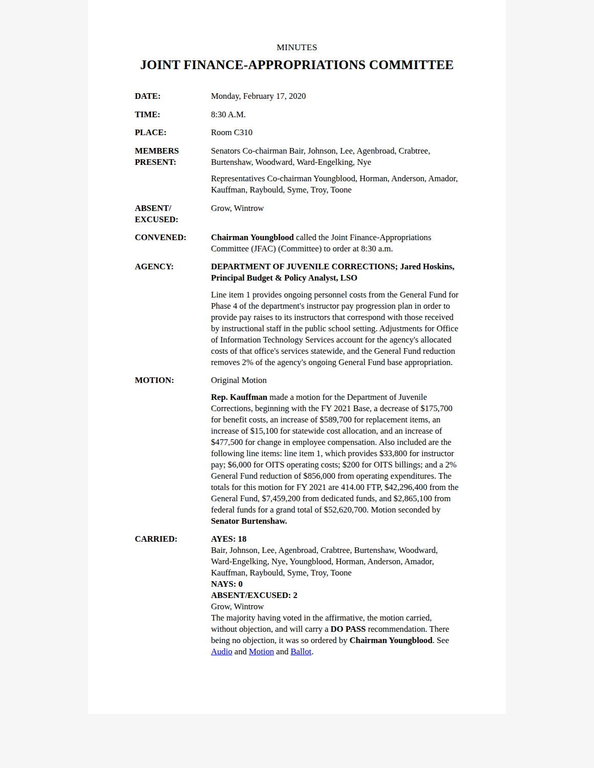MINUTES
JOINT FINANCE-APPROPRIATIONS COMMITTEE
| DATE: | Monday, February 17, 2020 |
| TIME: | 8:30 A.M. |
| PLACE: | Room C310 |
| MEMBERS PRESENT: | Senators Co-chairman Bair, Johnson, Lee, Agenbroad, Crabtree, Burtenshaw, Woodward, Ward-Engelking, Nye Representatives Co-chairman Youngblood, Horman, Anderson, Amador, Kauffman, Raybould, Syme, Troy, Toone |
| ABSENT/ EXCUSED: | Grow, Wintrow |
| CONVENED: | Chairman Youngblood called the Joint Finance-Appropriations Committee (JFAC) (Committee) to order at 8:30 a.m. |
| AGENCY: | DEPARTMENT OF JUVENILE CORRECTIONS; Jared Hoskins, Principal Budget & Policy Analyst, LSO Line item 1 provides ongoing personnel costs from the General Fund for Phase 4 of the department's instructor pay progression plan in order to provide pay raises to its instructors that correspond with those received by instructional staff in the public school setting. Adjustments for Office of Information Technology Services account for the agency's allocated costs of that office's services statewide, and the General Fund reduction removes 2% of the agency's ongoing General Fund base appropriation. |
| MOTION: | Original Motion Rep. Kauffman made a motion for the Department of Juvenile Corrections, beginning with the FY 2021 Base, a decrease of $175,700 for benefit costs, an increase of $589,700 for replacement items, an increase of $15,100 for statewide cost allocation, and an increase of $477,500 for change in employee compensation. Also included are the following line items: line item 1, which provides $33,800 for instructor pay; $6,000 for OITS operating costs; $200 for OITS billings; and a 2% General Fund reduction of $856,000 from operating expenditures. The totals for this motion for FY 2021 are 414.00 FTP, $42,296,400 from the General Fund, $7,459,200 from dedicated funds, and $2,865,100 from federal funds for a grand total of $52,620,700. Motion seconded by Senator Burtenshaw. |
| CARRIED: | AYES: 18 Bair, Johnson, Lee, Agenbroad, Crabtree, Burtenshaw, Woodward, Ward-Engelking, Nye, Youngblood, Horman, Anderson, Amador, Kauffman, Raybould, Syme, Troy, Toone NAYS: 0 ABSENT/EXCUSED: 2 Grow, Wintrow The majority having voted in the affirmative, the motion carried, without objection, and will carry a DO PASS recommendation. There being no objection, it was so ordered by Chairman Youngblood . See Audio and Motion and Ballot . |